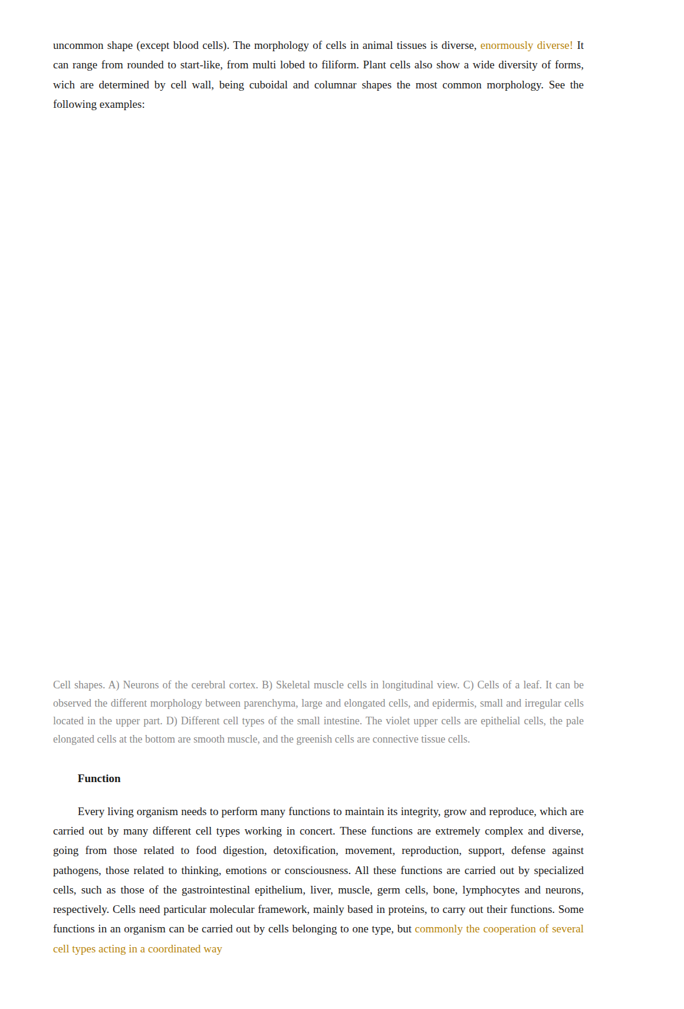uncommon shape (except blood cells). The morphology of cells in animal tissues is diverse, enormously diverse! It can range from rounded to start-like, from multi lobed to filiform. Plant cells also show a wide diversity of forms, wich are determined by cell wall, being cuboidal and columnar shapes the most common morphology. See the following examples:
Cell shapes. A) Neurons of the cerebral cortex. B) Skeletal muscle cells in longitudinal view. C) Cells of a leaf. It can be observed the different morphology between parenchyma, large and elongated cells, and epidermis, small and irregular cells located in the upper part. D) Different cell types of the small intestine. The violet upper cells are epithelial cells, the pale elongated cells at the bottom are smooth muscle, and the greenish cells are connective tissue cells.
Function
Every living organism needs to perform many functions to maintain its integrity, grow and reproduce, which are carried out by many different cell types working in concert. These functions are extremely complex and diverse, going from those related to food digestion, detoxification, movement, reproduction, support, defense against pathogens, those related to thinking, emotions or consciousness. All these functions are carried out by specialized cells, such as those of the gastrointestinal epithelium, liver, muscle, germ cells, bone, lymphocytes and neurons, respectively. Cells need particular molecular framework, mainly based in proteins, to carry out their functions. Some functions in an organism can be carried out by cells belonging to one type, but commonly the cooperation of several cell types acting in a coordinated way